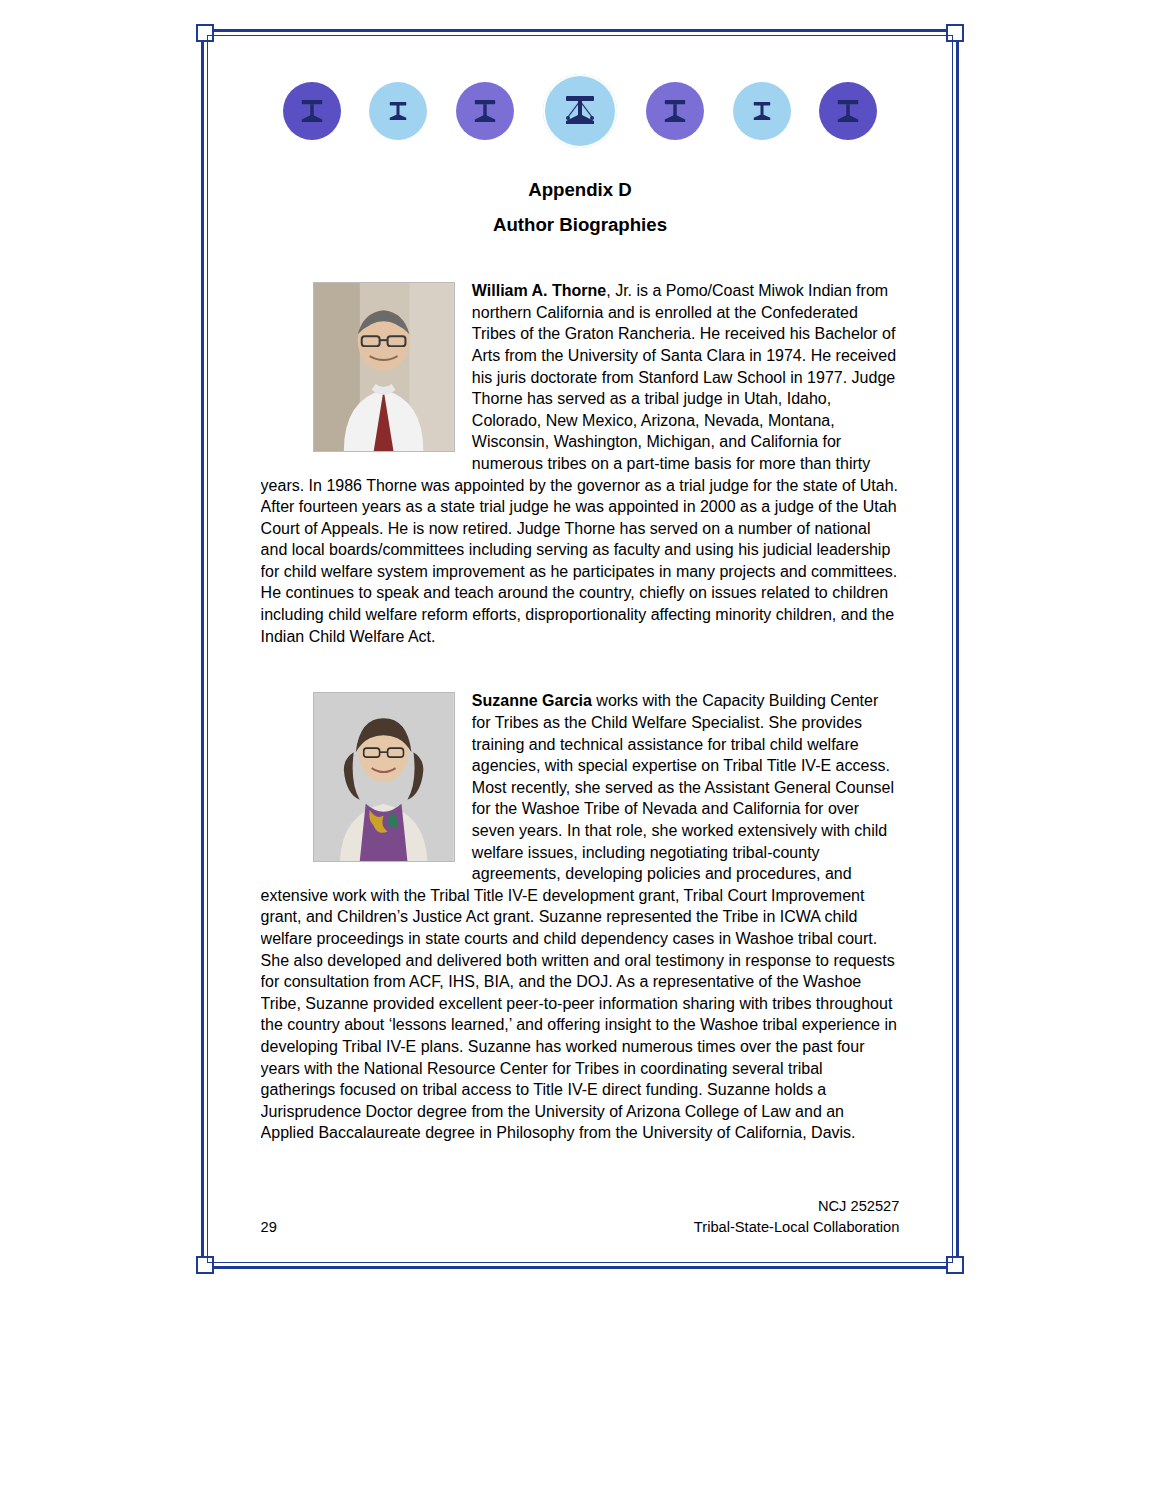Appendix D
Author Biographies
William A. Thorne, Jr. is a Pomo/Coast Miwok Indian from northern California and is enrolled at the Confederated Tribes of the Graton Rancheria. He received his Bachelor of Arts from the University of Santa Clara in 1974. He received his juris doctorate from Stanford Law School in 1977. Judge Thorne has served as a tribal judge in Utah, Idaho, Colorado, New Mexico, Arizona, Nevada, Montana, Wisconsin, Washington, Michigan, and California for numerous tribes on a part-time basis for more than thirty years. In 1986 Thorne was appointed by the governor as a trial judge for the state of Utah. After fourteen years as a state trial judge he was appointed in 2000 as a judge of the Utah Court of Appeals. He is now retired. Judge Thorne has served on a number of national and local boards/committees including serving as faculty and using his judicial leadership for child welfare system improvement as he participates in many projects and committees. He continues to speak and teach around the country, chiefly on issues related to children including child welfare reform efforts, disproportionality affecting minority children, and the Indian Child Welfare Act.
Suzanne Garcia works with the Capacity Building Center for Tribes as the Child Welfare Specialist. She provides training and technical assistance for tribal child welfare agencies, with special expertise on Tribal Title IV-E access. Most recently, she served as the Assistant General Counsel for the Washoe Tribe of Nevada and California for over seven years. In that role, she worked extensively with child welfare issues, including negotiating tribal-county agreements, developing policies and procedures, and extensive work with the Tribal Title IV-E development grant, Tribal Court Improvement grant, and Children’s Justice Act grant. Suzanne represented the Tribe in ICWA child welfare proceedings in state courts and child dependency cases in Washoe tribal court. She also developed and delivered both written and oral testimony in response to requests for consultation from ACF, IHS, BIA, and the DOJ. As a representative of the Washoe Tribe, Suzanne provided excellent peer-to-peer information sharing with tribes throughout the country about ‘lessons learned,’ and offering insight to the Washoe tribal experience in developing Tribal IV-E plans. Suzanne has worked numerous times over the past four years with the National Resource Center for Tribes in coordinating several tribal gatherings focused on tribal access to Title IV-E direct funding. Suzanne holds a Jurisprudence Doctor degree from the University of Arizona College of Law and an Applied Baccalaureate degree in Philosophy from the University of California, Davis.
NCJ 252527
29 Tribal-State-Local Collaboration